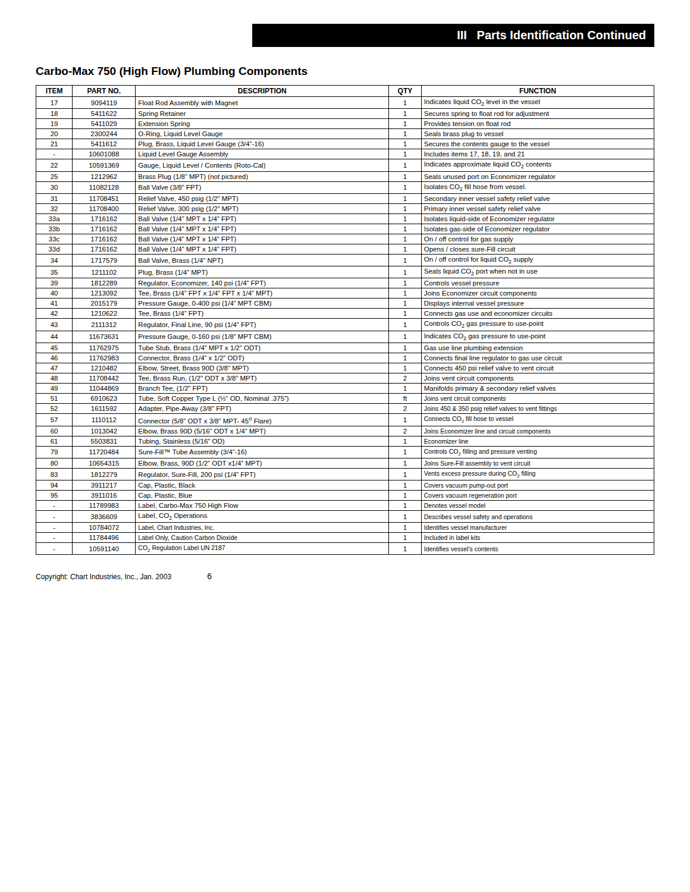III Parts Identification Continued
Carbo-Max 750 (High Flow) Plumbing Components
| ITEM | PART NO. | DESCRIPTION | QTY | FUNCTION |
| --- | --- | --- | --- | --- |
| 17 | 9094119 | Float Rod Assembly with Magnet | 1 | Indicates liquid CO 2 level in the vessel |
| 18 | 5411622 | Spring Retainer | 1 | Secures spring to float rod for adjustment |
| 19 | 5411029 | Extension Spring | 1 | Provides tension on float rod |
| 20 | 2300244 | O-Ring, Liquid Level Gauge | 1 | Seals brass plug to vessel |
| 21 | 5411612 | Plug, Brass, Liquid Level Gauge (3/4”-16) | 1 | Secures the contents gauge to the vessel |
| - | 10601088 | Liquid Level Gauge Assembly | 1 | Includes items 17, 18, 19, and 21 |
| 22 | 10591369 | Gauge, Liquid Level / Contents (Roto-Cal) | 1 | Indicates approximate liquid CO 2 contents |
| 25 | 1212962 | Brass Plug (1/8” MPT) (not pictured) | 1 | Seals unused port on Economizer regulator |
| 30 | 11082128 | Ball Valve (3/8” FPT) | 1 | Isolates CO 2 fill hose from vessel. |
| 31 | 11708451 | Relief Valve, 450 psig (1/2” MPT) | 1 | Secondary inner vessel safety relief valve |
| 32 | 11708400 | Relief Valve, 300 psig (1/2” MPT) | 1 | Primary inner vessel safety relief valve |
| 33a | 1716162 | Ball Valve (1/4” MPT x 1/4” FPT) | 1 | Isolates liquid-side of Economizer regulator |
| 33b | 1716162 | Ball Valve (1/4” MPT x 1/4” FPT) | 1 | Isolates gas-side of Economizer regulator |
| 33c | 1716162 | Ball Valve (1/4” MPT x 1/4” FPT) | 1 | On / off control for gas supply |
| 33d | 1716162 | Ball Valve (1/4” MPT x 1/4” FPT) | 1 | Opens / closes sure-Fill circuit |
| 34 | 1717579 | Ball Valve, Brass (1/4” NPT) | 1 | On / off control for liquid CO 2 supply |
| 35 | 1211102 | Plug, Brass (1/4” MPT) | 1 | Seals liquid CO 2 port when not in use |
| 39 | 1812289 | Regulator, Economizer, 140 psi (1/4” FPT) | 1 | Controls vessel pressure |
| 40 | 1213092 | Tee, Brass (1/4” FPT x 1/4” FPT x 1/4” MPT) | 1 | Joins Economizer circuit components |
| 41 | 2015179 | Pressure Gauge, 0-400 psi (1/4” MPT CBM) | 1 | Displays internal vessel pressure |
| 42 | 1210622 | Tee, Brass (1/4” FPT) | 1 | Connects gas use and economizer circuits |
| 43 | 2111312 | Regulator, Final Line, 90 psi (1/4” FPT) | 1 | Controls CO 2 gas pressure to use-point |
| 44 | 11673631 | Pressure Gauge, 0-160 psi (1/8” MPT CBM) | 1 | Indicates CO 2 gas pressure to use-point |
| 45 | 11762975 | Tube Stub, Brass (1/4” MPT x 1/2” ODT) | 1 | Gas use line plumbing extension |
| 46 | 11762983 | Connector, Brass (1/4” x 1/2” ODT) | 1 | Connects final line regulator to gas use circuit |
| 47 | 1210482 | Elbow, Street, Brass 90D (3/8” MPT) | 1 | Connects 450 psi relief valve to vent circuit |
| 48 | 11708442 | Tee, Brass Run, (1/2” ODT x 3/8” MPT) | 2 | Joins vent circuit components |
| 49 | 11044869 | Branch Tee, (1/2” FPT) | 1 | Manifolds primary & secondary relief valves |
| 51 | 6910623 | Tube, Soft Copper Type L (½” OD, Nominal .375”) | ft | Joins vent circuit components |
| 52 | 1611592 | Adapter, Pipe-Away (3/8” FPT) | 2 | Joins 450 & 350 psig relief valves to vent fittings |
| 57 | 1110112 | Connector (5/8” ODT x 3/8” MPT- 45 o Flare) | 1 | Connects CO 2 fill hose to vessel |
| 60 | 1013042 | Elbow, Brass 90D (5/16” ODT x 1/4” MPT) | 2 | Joins Economizer line and circuit components |
| 61 | 5503831 | Tubing, Stainless (5/16” OD) | 1 | Economizer line |
| 79 | 11720484 | Sure-Fill™ Tube Assembly (3/4”-16) | 1 | Controls CO 2 filling and pressure venting |
| 80 | 10654315 | Elbow, Brass, 90D (1/2” ODT x1/4” MPT) | 1 | Joins Sure-Fill assembly to vent circuit |
| 83 | 1812279 | Regulator, Sure-Fill, 200 psi (1/4” FPT) | 1 | Vents excess pressure during CO 2 filling |
| 94 | 3911217 | Cap, Plastic, Black | 1 | Covers vacuum pump-out port |
| 95 | 3911016 | Cap, Plastic, Blue | 1 | Covers vacuum regeneration port |
| - | 11789983 | Label, Carbo-Max 750 High Flow | 1 | Denotes vessel model |
| - | 3836609 | Label, CO 2 Operations | 1 | Describes vessel safety and operations |
| - | 10784072 | Label, Chart Industries, Inc. | 1 | Identifies vessel manufacturer |
| - | 11784496 | Label Only, Caution Carbon Dioxide | 1 | Included in label kits |
| - | 10591140 | CO 2 Regulation Label UN 2187 | 1 | Identifies vessel’s contents |
Copyright: Chart Industries, Inc., Jan. 20036